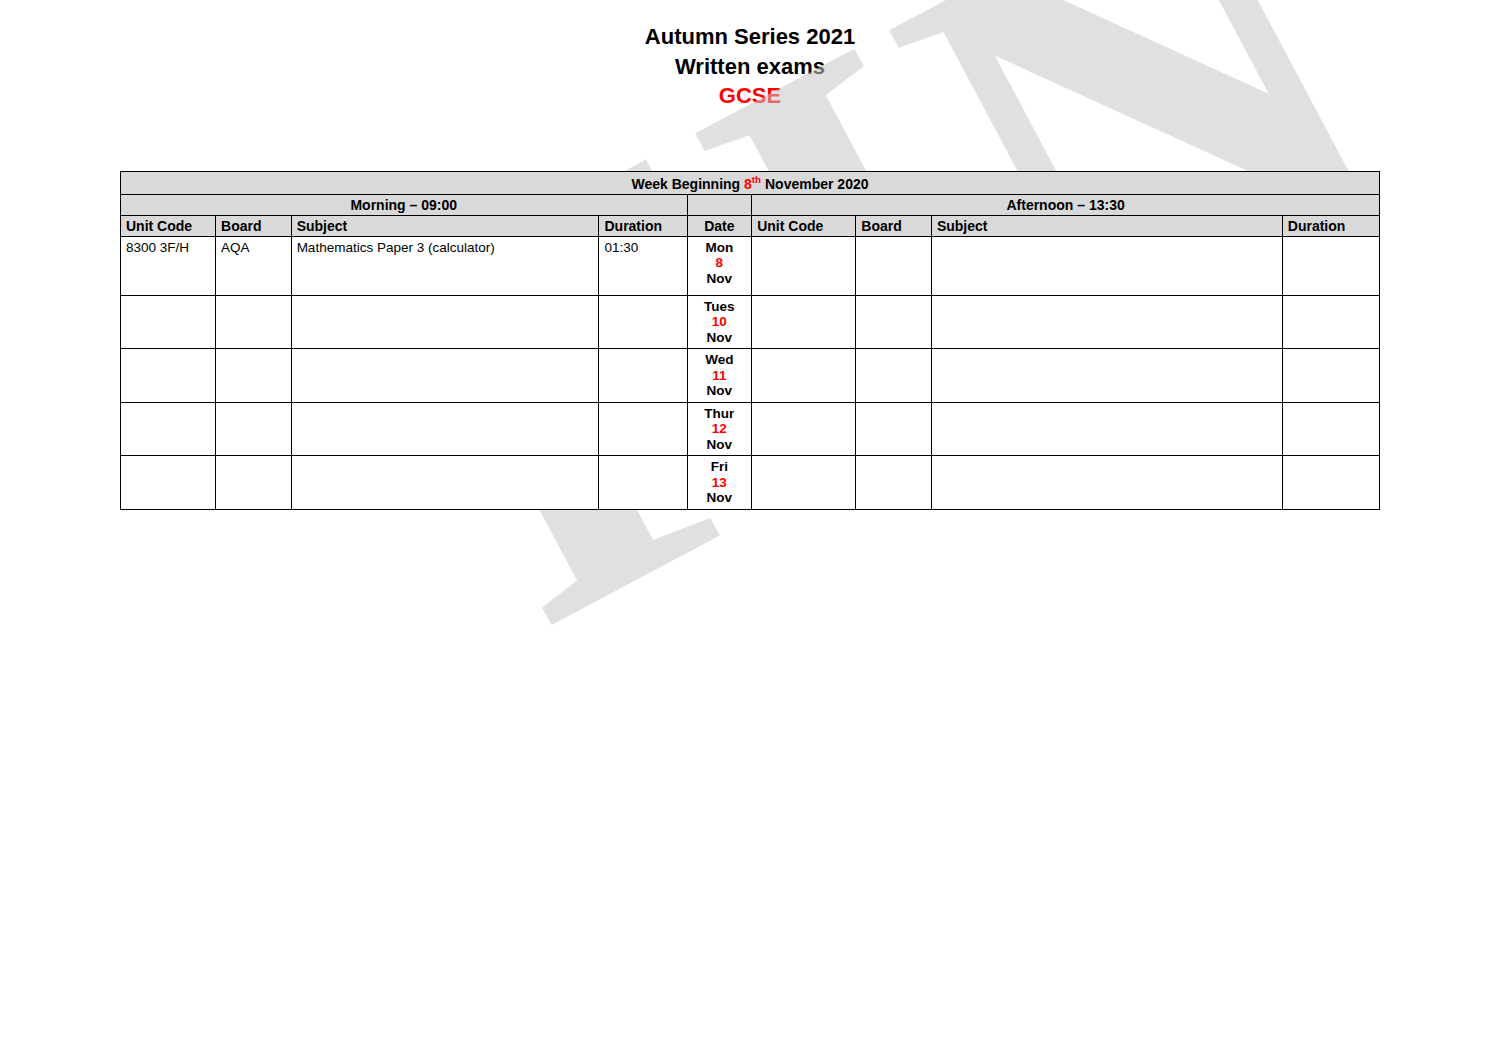Autumn Series 2021
Written exams
GCSE
FIN
| Week Beginning 8 th November 2020 |
| Morning – 09:00 | | Afternoon – 13:30 |
| Unit Code | Board | Subject | Duration | Date | Unit Code | Board | Subject | Duration |
| 8300 3F/H | AQA | Mathematics Paper 3 (calculator) | 01:30 | Mon 8 Nov | | | | |
| | | | | Tues 10 Nov | | | | |
| | | | | Wed 11 Nov | | | | |
| | | | | Thur 12 Nov | | | | |
| | | | | Fri 13 Nov | | | | |